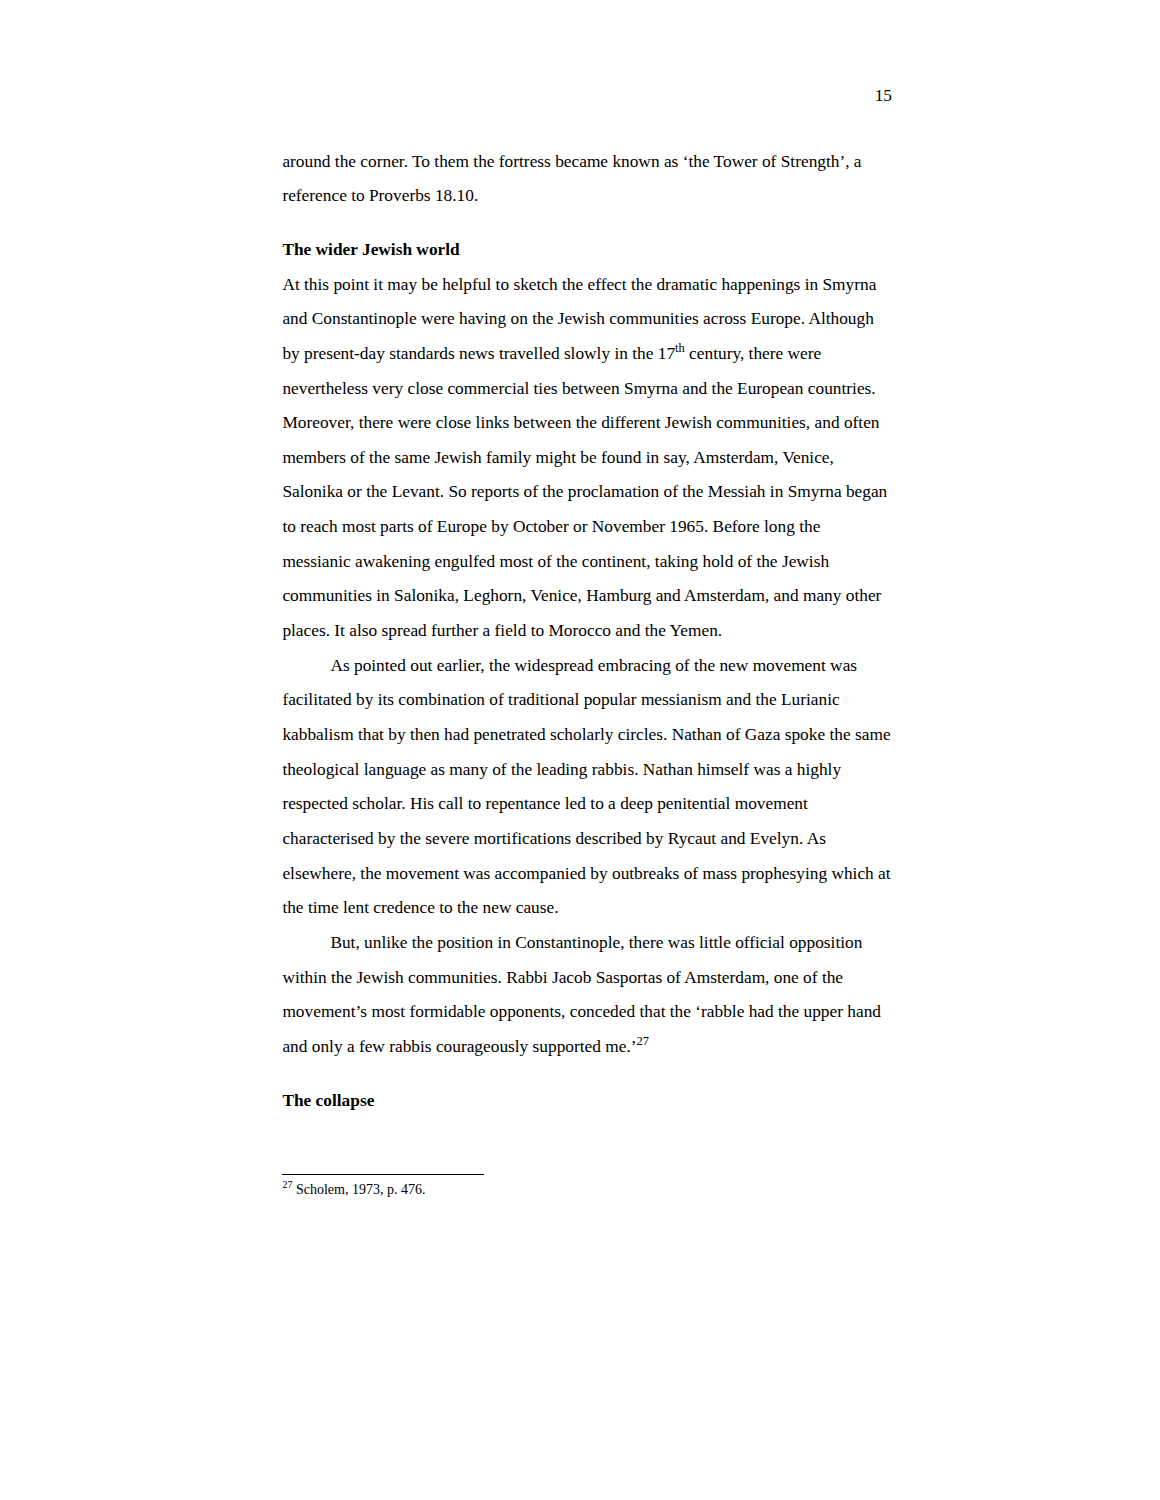15
around the corner. To them the fortress became known as ‘the Tower of Strength’, a reference to Proverbs 18.10.
The wider Jewish world
At this point it may be helpful to sketch the effect the dramatic happenings in Smyrna and Constantinople were having on the Jewish communities across Europe. Although by present-day standards news travelled slowly in the 17th century, there were nevertheless very close commercial ties between Smyrna and the European countries. Moreover, there were close links between the different Jewish communities, and often members of the same Jewish family might be found in say, Amsterdam, Venice, Salonika or the Levant. So reports of the proclamation of the Messiah in Smyrna began to reach most parts of Europe by October or November 1965. Before long the messianic awakening engulfed most of the continent, taking hold of the Jewish communities in Salonika, Leghorn, Venice, Hamburg and Amsterdam, and many other places. It also spread further a field to Morocco and the Yemen.
As pointed out earlier, the widespread embracing of the new movement was facilitated by its combination of traditional popular messianism and the Lurianic kabbalism that by then had penetrated scholarly circles. Nathan of Gaza spoke the same theological language as many of the leading rabbis. Nathan himself was a highly respected scholar. His call to repentance led to a deep penitential movement characterised by the severe mortifications described by Rycaut and Evelyn. As elsewhere, the movement was accompanied by outbreaks of mass prophesying which at the time lent credence to the new cause.
But, unlike the position in Constantinople, there was little official opposition within the Jewish communities. Rabbi Jacob Sasportas of Amsterdam, one of the movement’s most formidable opponents, conceded that the ‘rabble had the upper hand and only a few rabbis courageously supported me.’27
The collapse
27 Scholem, 1973, p. 476.